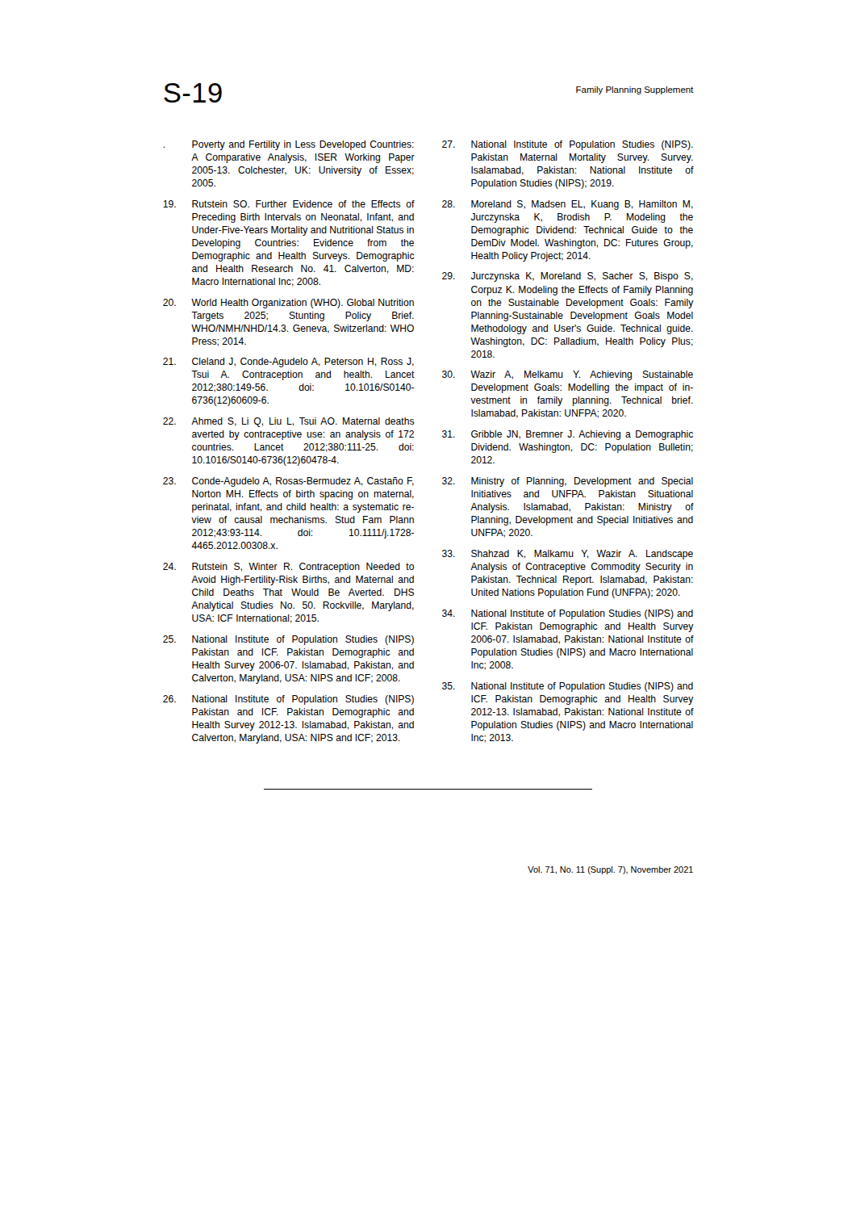S-19
Family Planning Supplement
Poverty and Fertility in Less Developed Countries: A Comparative Analysis, ISER Working Paper 2005-13. Colchester, UK: University of Essex; 2005.
Rutstein SO. Further Evidence of the Effects of Preceding Birth Intervals on Neonatal, Infant, and Under-Five-Years Mortality and Nutritional Status in Developing Countries: Evidence from the Demographic and Health Surveys. Demographic and Health Research No. 41. Calverton, MD: Macro International Inc; 2008.
World Health Organization (WHO). Global Nutrition Targets 2025; Stunting Policy Brief. WHO/NMH/NHD/14.3. Geneva, Switzerland: WHO Press; 2014.
Cleland J, Conde-Agudelo A, Peterson H, Ross J, Tsui A. Contraception and health. Lancet 2012;380:149-56. doi: 10.1016/S0140-6736(12)60609-6.
Ahmed S, Li Q, Liu L, Tsui AO. Maternal deaths averted by contraceptive use: an analysis of 172 countries. Lancet 2012;380:111-25. doi: 10.1016/S0140-6736(12)60478-4.
Conde-Agudelo A, Rosas-Bermudez A, Castaño F, Norton MH. Effects of birth spacing on maternal, perinatal, infant, and child health: a systematic review of causal mechanisms. Stud Fam Plann 2012;43:93-114. doi: 10.1111/j.1728-4465.2012.00308.x.
Rutstein S, Winter R. Contraception Needed to Avoid High-Fertility-Risk Births, and Maternal and Child Deaths That Would Be Averted. DHS Analytical Studies No. 50. Rockville, Maryland, USA: ICF International; 2015.
National Institute of Population Studies (NIPS) Pakistan and ICF. Pakistan Demographic and Health Survey 2006-07. Islamabad, Pakistan, and Calverton, Maryland, USA: NIPS and ICF; 2008.
National Institute of Population Studies (NIPS) Pakistan and ICF. Pakistan Demographic and Health Survey 2012-13. Islamabad, Pakistan, and Calverton, Maryland, USA: NIPS and ICF; 2013.
National Institute of Population Studies (NIPS). Pakistan Maternal Mortality Survey. Survey. Isalamabad, Pakistan: National Institute of Population Studies (NIPS); 2019.
Moreland S, Madsen EL, Kuang B, Hamilton M, Jurczynska K, Brodish P. Modeling the Demographic Dividend: Technical Guide to the DemDiv Model. Washington, DC: Futures Group, Health Policy Project; 2014.
Jurczynska K, Moreland S, Sacher S, Bispo S, Corpuz K. Modeling the Effects of Family Planning on the Sustainable Development Goals: Family Planning-Sustainable Development Goals Model Methodology and User's Guide. Technical guide. Washington, DC: Palladium, Health Policy Plus; 2018.
Wazir A, Melkamu Y. Achieving Sustainable Development Goals: Modelling the impact of investment in family planning. Technical brief. Islamabad, Pakistan: UNFPA; 2020.
Gribble JN, Bremner J. Achieving a Demographic Dividend. Washington, DC: Population Bulletin; 2012.
Ministry of Planning, Development and Special Initiatives and UNFPA. Pakistan Situational Analysis. Islamabad, Pakistan: Ministry of Planning, Development and Special Initiatives and UNFPA; 2020.
Shahzad K, Malkamu Y, Wazir A. Landscape Analysis of Contraceptive Commodity Security in Pakistan. Technical Report. Islamabad, Pakistan: United Nations Population Fund (UNFPA); 2020.
National Institute of Population Studies (NIPS) and ICF. Pakistan Demographic and Health Survey 2006-07. Islamabad, Pakistan: National Institute of Population Studies (NIPS) and Macro International Inc; 2008.
National Institute of Population Studies (NIPS) and ICF. Pakistan Demographic and Health Survey 2012-13. Islamabad, Pakistan: National Institute of Population Studies (NIPS) and Macro International Inc; 2013.
Vol. 71, No. 11 (Suppl. 7), November 2021